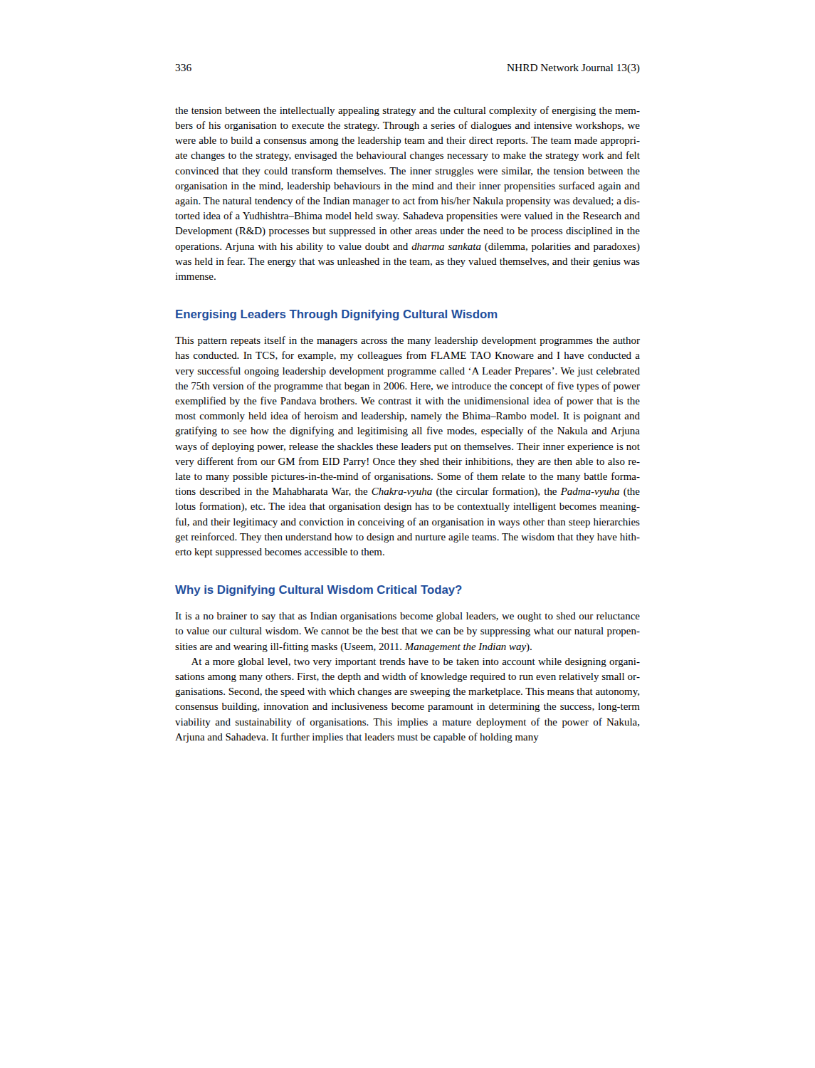336 NHRD Network Journal 13(3)
the tension between the intellectually appealing strategy and the cultural complexity of energising the members of his organisation to execute the strategy. Through a series of dialogues and intensive workshops, we were able to build a consensus among the leadership team and their direct reports. The team made appropriate changes to the strategy, envisaged the behavioural changes necessary to make the strategy work and felt convinced that they could transform themselves. The inner struggles were similar, the tension between the organisation in the mind, leadership behaviours in the mind and their inner propensities surfaced again and again. The natural tendency of the Indian manager to act from his/her Nakula propensity was devalued; a distorted idea of a Yudhishtra–Bhima model held sway. Sahadeva propensities were valued in the Research and Development (R&D) processes but suppressed in other areas under the need to be process disciplined in the operations. Arjuna with his ability to value doubt and dharma sankata (dilemma, polarities and paradoxes) was held in fear. The energy that was unleashed in the team, as they valued themselves, and their genius was immense.
Energising Leaders Through Dignifying Cultural Wisdom
This pattern repeats itself in the managers across the many leadership development programmes the author has conducted. In TCS, for example, my colleagues from FLAME TAO Knoware and I have conducted a very successful ongoing leadership development programme called ‘A Leader Prepares’. We just celebrated the 75th version of the programme that began in 2006. Here, we introduce the concept of five types of power exemplified by the five Pandava brothers. We contrast it with the unidimensional idea of power that is the most commonly held idea of heroism and leadership, namely the Bhima–Rambo model. It is poignant and gratifying to see how the dignifying and legitimising all five modes, especially of the Nakula and Arjuna ways of deploying power, release the shackles these leaders put on themselves. Their inner experience is not very different from our GM from EID Parry! Once they shed their inhibitions, they are then able to also relate to many possible pictures-in-the-mind of organisations. Some of them relate to the many battle formations described in the Mahabharata War, the Chakra-vyuha (the circular formation), the Padma-vyuha (the lotus formation), etc. The idea that organisation design has to be contextually intelligent becomes meaningful, and their legitimacy and conviction in conceiving of an organisation in ways other than steep hierarchies get reinforced. They then understand how to design and nurture agile teams. The wisdom that they have hitherto kept suppressed becomes accessible to them.
Why is Dignifying Cultural Wisdom Critical Today?
It is a no brainer to say that as Indian organisations become global leaders, we ought to shed our reluctance to value our cultural wisdom. We cannot be the best that we can be by suppressing what our natural propensities are and wearing ill-fitting masks (Useem, 2011. Management the Indian way).
At a more global level, two very important trends have to be taken into account while designing organisations among many others. First, the depth and width of knowledge required to run even relatively small organisations. Second, the speed with which changes are sweeping the marketplace. This means that autonomy, consensus building, innovation and inclusiveness become paramount in determining the success, long-term viability and sustainability of organisations. This implies a mature deployment of the power of Nakula, Arjuna and Sahadeva. It further implies that leaders must be capable of holding many